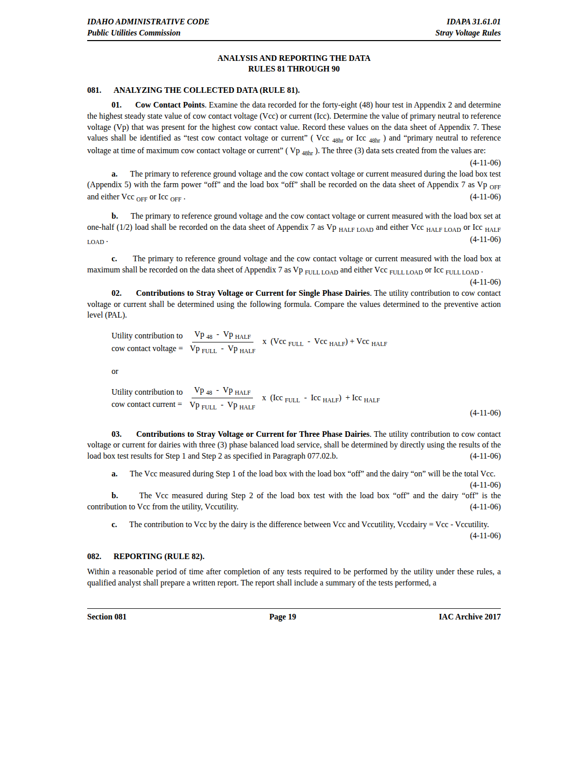IDAHO ADMINISTRATIVE CODE
Public Utilities Commission
IDAPA 31.61.01
Stray Voltage Rules
ANALYSIS AND REPORTING THE DATA
RULES 81 THROUGH 90
081. ANALYZING THE COLLECTED DATA (RULE 81).
01. Cow Contact Points. Examine the data recorded for the forty-eight (48) hour test in Appendix 2 and determine the highest steady state value of cow contact voltage (Vcc) or current (Icc). Determine the value of primary neutral to reference voltage (Vp) that was present for the highest cow contact value. Record these values on the data sheet of Appendix 7. These values shall be identified as “test cow contact voltage or current” ( Vcc 48hr or Icc 48hr ) and “primary neutral to reference voltage at time of maximum cow contact voltage or current” ( Vp 48hr ). The three (3) data sets created from the values are:(4-11-06)
a. The primary to reference ground voltage and the cow contact voltage or current measured during the load box test (Appendix 5) with the farm power “off” and the load box “off” shall be recorded on the data sheet of Appendix 7 as Vp OFF and either Vcc OFF or Icc OFF .(4-11-06)
b. The primary to reference ground voltage and the cow contact voltage or current measured with the load box set at one-half (1/2) load shall be recorded on the data sheet of Appendix 7 as Vp HALF LOAD and either Vcc HALF LOAD or Icc HALF LOAD .(4-11-06)
c. The primary to reference ground voltage and the cow contact voltage or current measured with the load box at maximum shall be recorded on the data sheet of Appendix 7 as Vp FULL LOAD and either Vcc FULL LOAD or Icc FULL LOAD .(4-11-06)
02. Contributions to Stray Voltage or Current for Single Phase Dairies. The utility contribution to cow contact voltage or current shall be determined using the following formula. Compare the values determined to the preventive action level (PAL).
Utility contribution to
cow contact voltage =
Vp 48 - Vp HALF Vp FULL - Vp HALF
x (Vcc FULL - Vcc HALF) + Vcc HALF
or
Utility contribution to
cow contact current =
Vp 48 - Vp HALF Vp FULL - Vp HALF
x (Icc FULL - Icc HALF) + Icc HALF
(4-11-06)
03. Contributions to Stray Voltage or Current for Three Phase Dairies. The utility contribution to cow contact voltage or current for dairies with three (3) phase balanced load service, shall be determined by directly using the results of the load box test results for Step 1 and Step 2 as specified in Paragraph 077.02.b.(4-11-06)
a. The Vcc measured during Step 1 of the load box with the load box “off” and the dairy “on” will be the total Vcc.(4-11-06)
b. The Vcc measured during Step 2 of the load box test with the load box “off” and the dairy “off” is the contribution to Vcc from the utility, Vccutility.(4-11-06)
c. The contribution to Vcc by the dairy is the difference between Vcc and Vccutility, Vccdairy = Vcc - Vccutility.(4-11-06)
082. REPORTING (RULE 82).
Within a reasonable period of time after completion of any tests required to be performed by the utility under these rules, a qualified analyst shall prepare a written report. The report shall include a summary of the tests performed, a
Section 081
Page 19
IAC Archive 2017